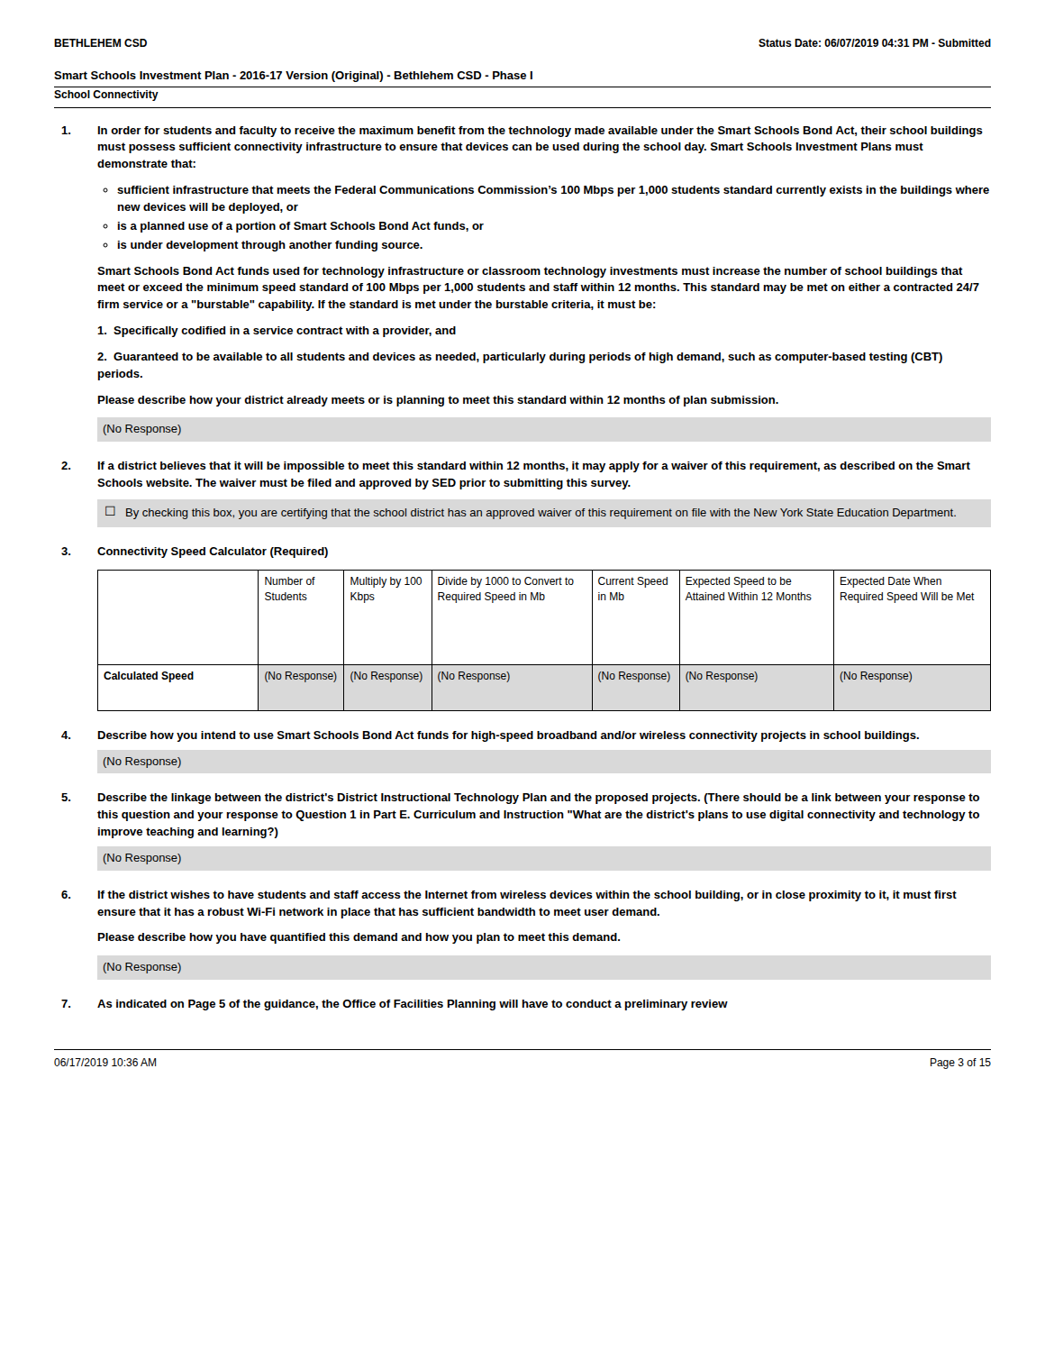BETHLEHEM CSD Status Date: 06/07/2019 04:31 PM - Submitted
Smart Schools Investment Plan - 2016-17 Version (Original) - Bethlehem CSD - Phase I
School Connectivity
In order for students and faculty to receive the maximum benefit from the technology made available under the Smart Schools Bond Act, their school buildings must possess sufficient connectivity infrastructure to ensure that devices can be used during the school day. Smart Schools Investment Plans must demonstrate that:
sufficient infrastructure that meets the Federal Communications Commission’s 100 Mbps per 1,000 students standard currently exists in the buildings where new devices will be deployed, or
is a planned use of a portion of Smart Schools Bond Act funds, or
is under development through another funding source.
Smart Schools Bond Act funds used for technology infrastructure or classroom technology investments must increase the number of school buildings that meet or exceed the minimum speed standard of 100 Mbps per 1,000 students and staff within 12 months. This standard may be met on either a contracted 24/7 firm service or a "burstable" capability. If the standard is met under the burstable criteria, it must be:
1. Specifically codified in a service contract with a provider, and
2. Guaranteed to be available to all students and devices as needed, particularly during periods of high demand, such as computer-based testing (CBT) periods.
Please describe how your district already meets or is planning to meet this standard within 12 months of plan submission.
(No Response)
If a district believes that it will be impossible to meet this standard within 12 months, it may apply for a waiver of this requirement, as described on the Smart Schools website. The waiver must be filed and approved by SED prior to submitting this survey.
☐ By checking this box, you are certifying that the school district has an approved waiver of this requirement on file with the New York State Education Department.
Connectivity Speed Calculator (Required)
| | Number of Students | Multiply by 100 Kbps | Divide by 1000 to Convert to Required Speed in Mb | Current Speed in Mb | Expected Speed to be Attained Within 12 Months | Expected Date When Required Speed Will be Met |
| --- | --- | --- | --- | --- | --- | --- |
| Calculated Speed | (No Response) | (No Response) | (No Response) | (No Response) | (No Response) | (No Response) |
Describe how you intend to use Smart Schools Bond Act funds for high-speed broadband and/or wireless connectivity projects in school buildings.
(No Response)
Describe the linkage between the district's District Instructional Technology Plan and the proposed projects. (There should be a link between your response to this question and your response to Question 1 in Part E. Curriculum and Instruction "What are the district's plans to use digital connectivity and technology to improve teaching and learning?)
(No Response)
If the district wishes to have students and staff access the Internet from wireless devices within the school building, or in close proximity to it, it must first ensure that it has a robust Wi-Fi network in place that has sufficient bandwidth to meet user demand.
Please describe how you have quantified this demand and how you plan to meet this demand.
(No Response)
As indicated on Page 5 of the guidance, the Office of Facilities Planning will have to conduct a preliminary review
06/17/2019 10:36 AM Page 3 of 15